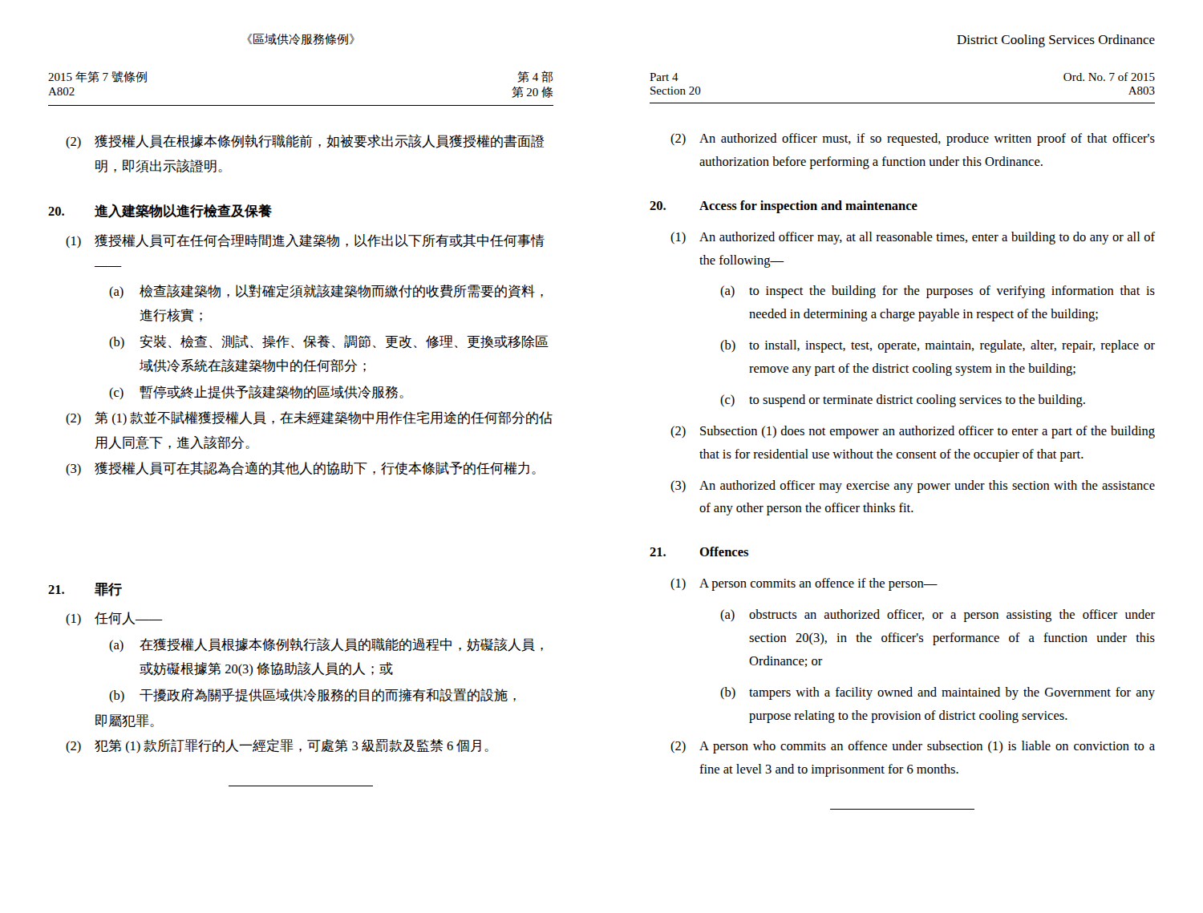《區域供冷服務條例》
2015 年第 7 號條例
A802
第 4 部
第 20 條
(2)
獲授權人員在根據本條例執行職能前，如被要求出示該人員獲授權的書面證明，即須出示該證明。
20.
進入建築物以進行檢查及保養
(1)
獲授權人員可在任何合理時間進入建築物，以作出以下所有或其中任何事情——
(a)
檢查該建築物，以對確定須就該建築物而繳付的收費所需要的資料，進行核實；
(b)
安裝、檢查、測試、操作、保養、調節、更改、修理、更換或移除區域供冷系統在該建築物中的任何部分；
(c)
暫停或終止提供予該建築物的區域供冷服務。
(2)
第 (1) 款並不賦權獲授權人員，在未經建築物中用作住宅用途的任何部分的佔用人同意下，進入該部分。
(3)
獲授權人員可在其認為合適的其他人的協助下，行使本條賦予的任何權力。
21.
罪行
(1)
任何人——
(a)
在獲授權人員根據本條例執行該人員的職能的過程中，妨礙該人員，或妨礙根據第 20(3) 條協助該人員的人；或
(b)
干擾政府為關乎提供區域供冷服務的目的而擁有和設置的設施，
即屬犯罪。
(2)
犯第 (1) 款所訂罪行的人一經定罪，可處第 3 級罰款及監禁 6 個月。
District Cooling Services Ordinance
Part 4
Section 20
Ord. No. 7 of 2015
A803
(2)
An authorized officer must, if so requested, produce written proof of that officer's authorization before performing a function under this Ordinance.
20.
Access for inspection and maintenance
(1)
An authorized officer may, at all reasonable times, enter a building to do any or all of the following—
(a)
to inspect the building for the purposes of verifying information that is needed in determining a charge payable in respect of the building;
(b)
to install, inspect, test, operate, maintain, regulate, alter, repair, replace or remove any part of the district cooling system in the building;
(c)
to suspend or terminate district cooling services to the building.
(2)
Subsection (1) does not empower an authorized officer to enter a part of the building that is for residential use without the consent of the occupier of that part.
(3)
An authorized officer may exercise any power under this section with the assistance of any other person the officer thinks fit.
21.
Offences
(1)
A person commits an offence if the person—
(a)
obstructs an authorized officer, or a person assisting the officer under section 20(3), in the officer's performance of a function under this Ordinance; or
(b)
tampers with a facility owned and maintained by the Government for any purpose relating to the provision of district cooling services.
(2)
A person who commits an offence under subsection (1) is liable on conviction to a fine at level 3 and to imprisonment for 6 months.